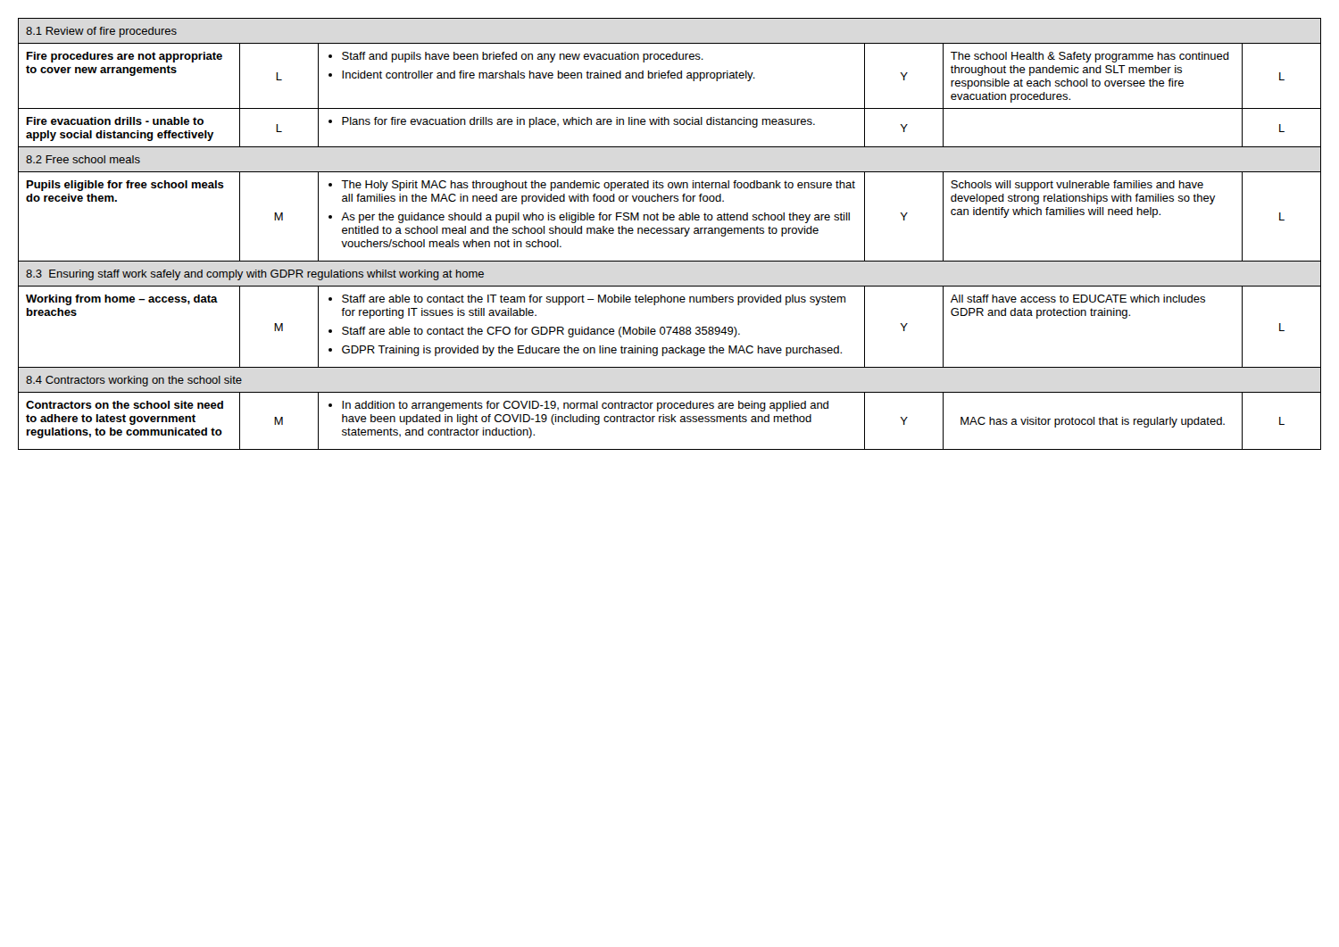| 8.1 Review of fire procedures |
| Fire procedures are not appropriate to cover new arrangements | L | Staff and pupils have been briefed on any new evacuation procedures. Incident controller and fire marshals have been trained and briefed appropriately. | Y | The school Health & Safety programme has continued throughout the pandemic and SLT member is responsible at each school to oversee the fire evacuation procedures. | L |
| Fire evacuation drills - unable to apply social distancing effectively | L | Plans for fire evacuation drills are in place, which are in line with social distancing measures. | Y | | L |
| 8.2 Free school meals |
| Pupils eligible for free school meals do receive them. | M | The Holy Spirit MAC has throughout the pandemic operated its own internal foodbank to ensure that all families in the MAC in need are provided with food or vouchers for food. As per the guidance should a pupil who is eligible for FSM not be able to attend school they are still entitled to a school meal and the school should make the necessary arrangements to provide vouchers/school meals when not in school. | Y | Schools will support vulnerable families and have developed strong relationships with families so they can identify which families will need help. | L |
| 8.3 Ensuring staff work safely and comply with GDPR regulations whilst working at home |
| Working from home – access, data breaches | M | Staff are able to contact the IT team for support – Mobile telephone numbers provided plus system for reporting IT issues is still available. Staff are able to contact the CFO for GDPR guidance (Mobile 07488 358949). GDPR Training is provided by the Educare the on line training package the MAC have purchased. | Y | All staff have access to EDUCATE which includes GDPR and data protection training. | L |
| 8.4 Contractors working on the school site |
| Contractors on the school site need to adhere to latest government regulations, to be communicated to | M | In addition to arrangements for COVID-19, normal contractor procedures are being applied and have been updated in light of COVID-19 (including contractor risk assessments and method statements, and contractor induction). | Y | MAC has a visitor protocol that is regularly updated. | L |